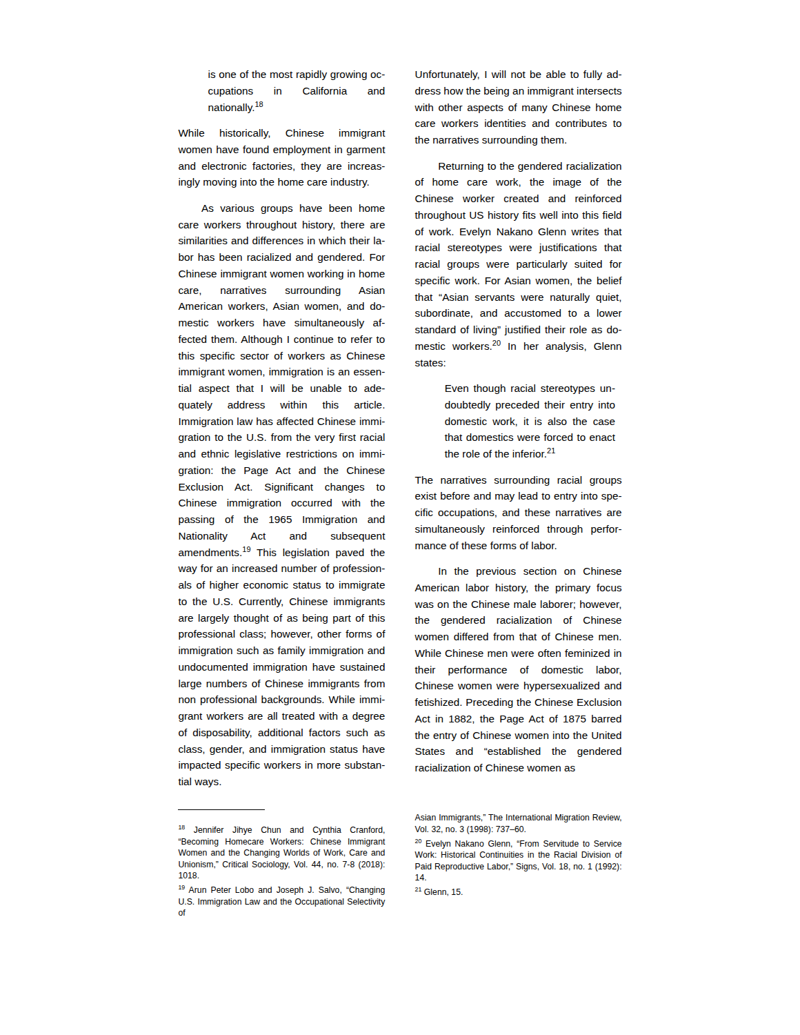is one of the most rapidly growing occupations in California and nationally.18
While historically, Chinese immigrant women have found employment in garment and electronic factories, they are increasingly moving into the home care industry.
As various groups have been home care workers throughout history, there are similarities and differences in which their labor has been racialized and gendered. For Chinese immigrant women working in home care, narratives surrounding Asian American workers, Asian women, and domestic workers have simultaneously affected them. Although I continue to refer to this specific sector of workers as Chinese immigrant women, immigration is an essential aspect that I will be unable to adequately address within this article. Immigration law has affected Chinese immigration to the U.S. from the very first racial and ethnic legislative restrictions on immigration: the Page Act and the Chinese Exclusion Act. Significant changes to Chinese immigration occurred with the passing of the 1965 Immigration and Nationality Act and subsequent amendments.19 This legislation paved the way for an increased number of professionals of higher economic status to immigrate to the U.S. Currently, Chinese immigrants are largely thought of as being part of this professional class; however, other forms of immigration such as family immigration and undocumented immigration have sustained large numbers of Chinese immigrants from non professional backgrounds. While immigrant workers are all treated with a degree of disposability, additional factors such as class, gender, and immigration status have impacted specific workers in more substantial ways.
18 Jennifer Jihye Chun and Cynthia Cranford, “Becoming Homecare Workers: Chinese Immigrant Women and the Changing Worlds of Work, Care and Unionism,” Critical Sociology, Vol. 44, no. 7-8 (2018): 1018.
19 Arun Peter Lobo and Joseph J. Salvo, “Changing U.S. Immigration Law and the Occupational Selectivity of
Unfortunately, I will not be able to fully address how the being an immigrant intersects with other aspects of many Chinese home care workers identities and contributes to the narratives surrounding them.
Returning to the gendered racialization of home care work, the image of the Chinese worker created and reinforced throughout US history fits well into this field of work. Evelyn Nakano Glenn writes that racial stereotypes were justifications that racial groups were particularly suited for specific work. For Asian women, the belief that “Asian servants were naturally quiet, subordinate, and accustomed to a lower standard of living” justified their role as domestic workers.20 In her analysis, Glenn states:
Even though racial stereotypes undoubtedly preceded their entry into domestic work, it is also the case that domestics were forced to enact the role of the inferior.21
The narratives surrounding racial groups exist before and may lead to entry into specific occupations, and these narratives are simultaneously reinforced through performance of these forms of labor.
In the previous section on Chinese American labor history, the primary focus was on the Chinese male laborer; however, the gendered racialization of Chinese women differed from that of Chinese men. While Chinese men were often feminized in their performance of domestic labor, Chinese women were hypersexualized and fetishized. Preceding the Chinese Exclusion Act in 1882, the Page Act of 1875 barred the entry of Chinese women into the United States and “established the gendered racialization of Chinese women as
Asian Immigrants,” The International Migration Review, Vol. 32, no. 3 (1998): 737–60.
20 Evelyn Nakano Glenn, “From Servitude to Service Work: Historical Continuities in the Racial Division of Paid Reproductive Labor,” Signs, Vol. 18, no. 1 (1992): 14.
21 Glenn, 15.